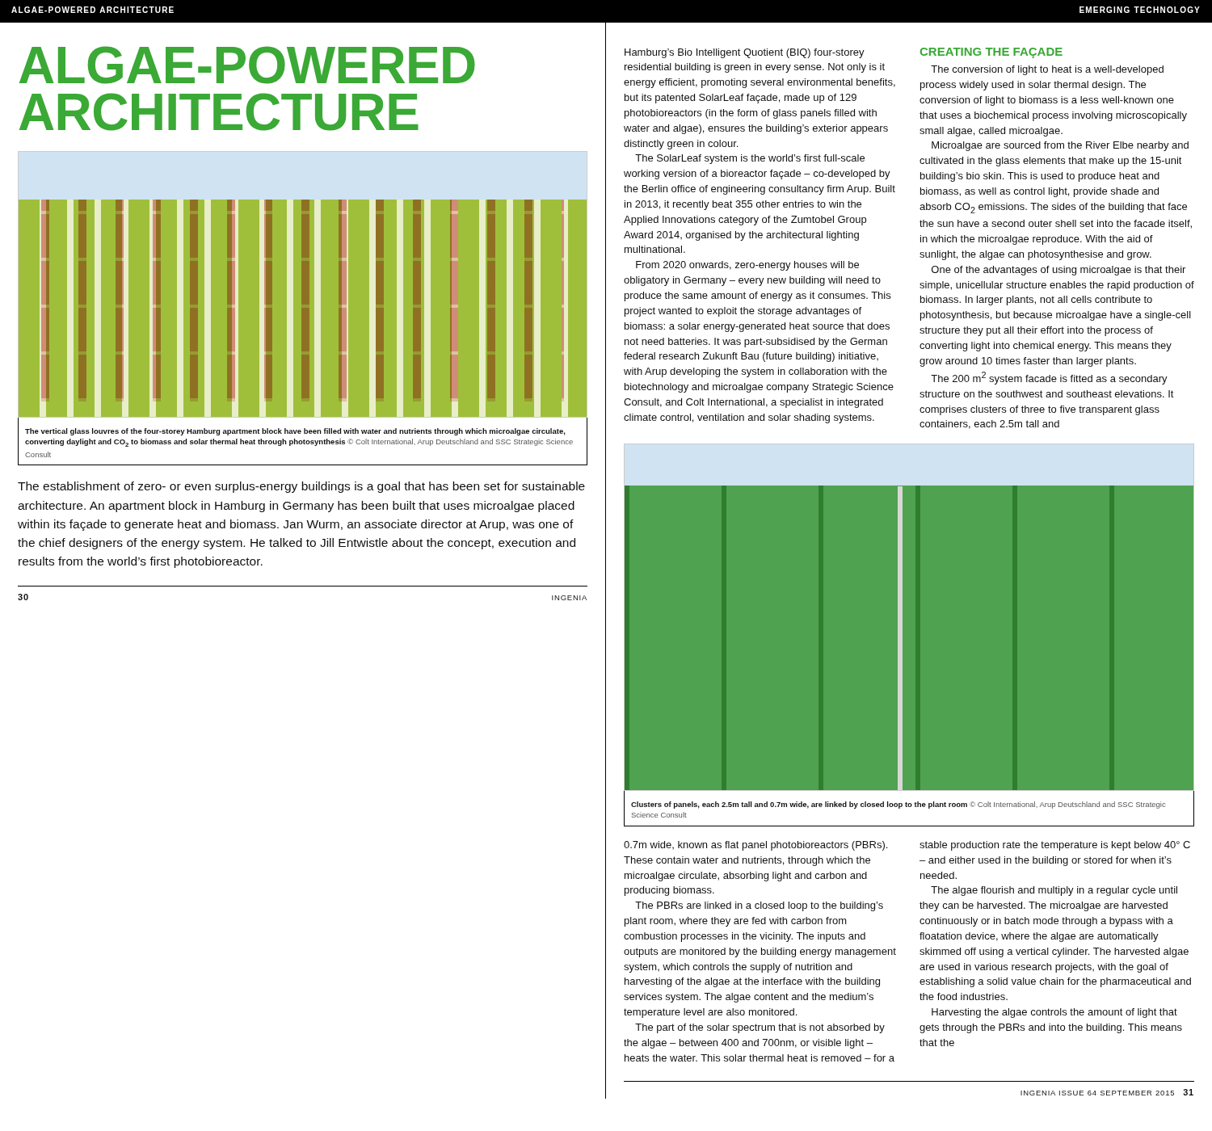Algae-powered architecture
Emerging technology
Algae-powered
architecture
The vertical glass louvres of the four-storey Hamburg apartment block have been filled with water and nutrients through which microalgae circulate, converting daylight and CO2 to biomass and solar thermal heat through photosynthesis © Colt International, Arup Deutschland and SSC Strategic Science Consult
The establishment of zero- or even surplus-energy buildings is a goal that has been set for sustainable architecture. An apartment block in Hamburg in Germany has been built that uses microalgae placed within its façade to generate heat and biomass. Jan Wurm, an associate director at Arup, was one of the chief designers of the energy system. He talked to Jill Entwistle about the concept, execution and results from the world’s first photobioreactor.
30 Ingenia
Hamburg’s Bio Intelligent Quotient (BIQ) four-storey residential building is green in every sense. Not only is it energy efficient, promoting several environmental benefits, but its patented SolarLeaf façade, made up of 129 photobioreactors (in the form of glass panels filled with water and algae), ensures the building’s exterior appears distinctly green in colour.
The SolarLeaf system is the world’s first full-scale working version of a bioreactor façade – co-developed by the Berlin office of engineering consultancy firm Arup. Built in 2013, it recently beat 355 other entries to win the Applied Innovations category of the Zumtobel Group Award 2014, organised by the architectural lighting multinational.
From 2020 onwards, zero-energy houses will be obligatory in Germany – every new building will need to produce the same amount of energy as it consumes. This project wanted to exploit the storage advantages of biomass: a solar energy-generated heat source that does not need batteries. It was part-subsidised by the German federal research Zukunft Bau (future building) initiative, with Arup developing the system in collaboration with the biotechnology and microalgae company Strategic Science Consult, and Colt International, a specialist in integrated climate control, ventilation and solar shading systems.
Creating the façade
The conversion of light to heat is a well-developed process widely used in solar thermal design. The conversion of light to biomass is a less well-known one that uses a biochemical process involving microscopically small algae, called microalgae.
Microalgae are sourced from the River Elbe nearby and cultivated in the glass elements that make up the 15-unit building’s bio skin. This is used to produce heat and biomass, as well as control light, provide shade and absorb CO2 emissions. The sides of the building that face the sun have a second outer shell set into the facade itself, in which the microalgae reproduce. With the aid of sunlight, the algae can photosynthesise and grow.
One of the advantages of using microalgae is that their simple, unicellular structure enables the rapid production of biomass. In larger plants, not all cells contribute to photosynthesis, but because microalgae have a single-cell structure they put all their effort into the process of converting light into chemical energy. This means they grow around 10 times faster than larger plants.
The 200 m2 system facade is fitted as a secondary structure on the southwest and southeast elevations. It comprises clusters of three to five transparent glass containers, each 2.5m tall and
Clusters of panels, each 2.5m tall and 0.7m wide, are linked by closed loop to the plant room © Colt International, Arup Deutschland and SSC Strategic Science Consult
0.7m wide, known as flat panel photobioreactors (PBRs). These contain water and nutrients, through which the microalgae circulate, absorbing light and carbon and producing biomass.
The PBRs are linked in a closed loop to the building’s plant room, where they are fed with carbon from combustion processes in the vicinity. The inputs and outputs are monitored by the building energy management system, which controls the supply of nutrition and harvesting of the algae at the interface with the building services system. The algae content and the medium’s temperature level are also monitored.
The part of the solar spectrum that is not absorbed by the algae – between 400 and 700nm, or visible light – heats the water. This solar thermal heat is removed – for a stable production rate the temperature is kept below 40° C – and either used in the building or stored for when it’s needed.
The algae flourish and multiply in a regular cycle until they can be harvested. The microalgae are harvested continuously or in batch mode through a bypass with a floatation device, where the algae are automatically skimmed off using a vertical cylinder. The harvested algae are used in various research projects, with the goal of establishing a solid value chain for the pharmaceutical and the food industries.
Harvesting the algae controls the amount of light that gets through the PBRs and into the building. This means that the
Ingenia Issue 64 September 2015 31